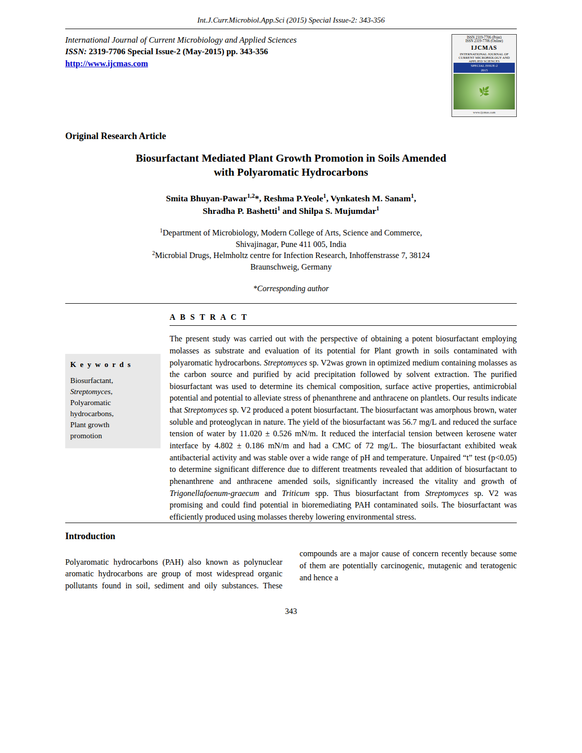Int.J.Curr.Microbiol.App.Sci (2015) Special Issue-2: 343-356
International Journal of Current Microbiology and Applied Sciences
ISSN: 2319-7706 Special Issue-2 (May-2015) pp. 343-356
http://www.ijcmas.com
ISSN 2319-7706 (Print)
ISSN 2319-7706 (Online)
IJCMAS
INTERNATIONAL JOURNAL OF
CURRENT MICROBIOLOGY AND
APPLIED SCIENCES
SPECIAL ISSUE-2
2015
🌿
www.ijcmas.com
Original Research Article
Biosurfactant Mediated Plant Growth Promotion in Soils Amended
with Polyaromatic Hydrocarbons
Smita Bhuyan-Pawar1,2*, Reshma P.Yeole1, Vynkatesh M. Sanam1,
Shradha P. Bashetti1 and Shilpa S. Mujumdar1
1Department of Microbiology, Modern College of Arts, Science and Commerce,
Shivajinagar, Pune 411 005, India
2Microbial Drugs, Helmholtz centre for Infection Research, Inhoffenstrasse 7, 38124
Braunschweig, Germany
*Corresponding author
K e y w o r d s
Biosurfactant,
Streptomyces,
Polyaromatic
hydrocarbons,
Plant growth
promotion
A B S T R A C T
The present study was carried out with the perspective of obtaining a potent biosurfactant employing molasses as substrate and evaluation of its potential for Plant growth in soils contaminated with polyaromatic hydrocarbons. Streptomyces sp. V2was grown in optimized medium containing molasses as the carbon source and purified by acid precipitation followed by solvent extraction. The purified biosurfactant was used to determine its chemical composition, surface active properties, antimicrobial potential and potential to alleviate stress of phenanthrene and anthracene on plantlets. Our results indicate that Streptomyces sp. V2 produced a potent biosurfactant. The biosurfactant was amorphous brown, water soluble and proteoglycan in nature. The yield of the biosurfactant was 56.7 mg/L and reduced the surface tension of water by 11.020 ± 0.526 mN/m. It reduced the interfacial tension between kerosene water interface by 4.802 ± 0.186 mN/m and had a CMC of 72 mg/L. The biosurfactant exhibited weak antibacterial activity and was stable over a wide range of pH and temperature. Unpaired “t” test (p<0.05) to determine significant difference due to different treatments revealed that addition of biosurfactant to phenanthrene and anthracene amended soils, significantly increased the vitality and growth of Trigonellafoenum-graecum and Triticum spp. Thus biosurfactant from Streptomyces sp. V2 was promising and could find potential in bioremediating PAH contaminated soils. The biosurfactant was efficiently produced using molasses thereby lowering environmental stress.
Introduction
Polyaromatic hydrocarbons (PAH) also known as polynuclear aromatic hydrocarbons are group of most widespread organic pollutants found in soil, sediment and oily substances. These compounds are a major cause of concern recently because some of them are potentially carcinogenic, mutagenic and teratogenic and hence a
343